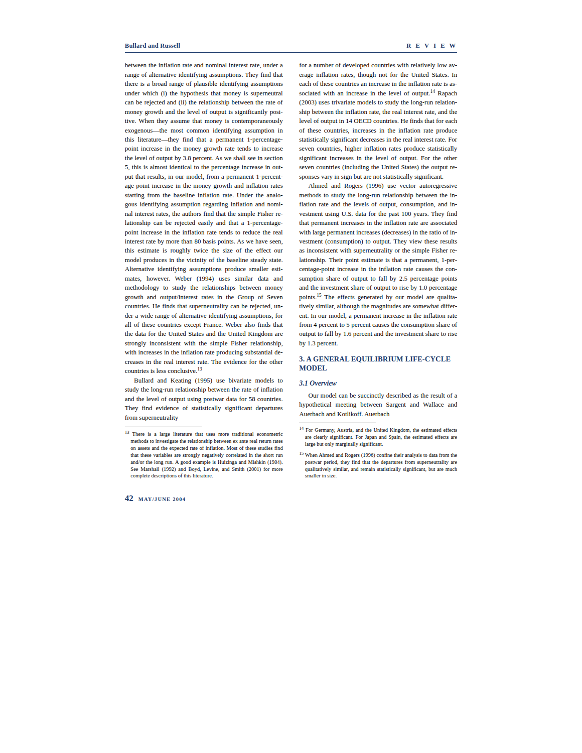Bullard and Russell
R E V I E W
between the inflation rate and nominal interest rate, under a range of alternative identifying assumptions. They find that there is a broad range of plausible identifying assumptions under which (i) the hypothesis that money is superneutral can be rejected and (ii) the relationship between the rate of money growth and the level of output is significantly positive. When they assume that money is contemporaneously exogenous—the most common identifying assumption in this literature—they find that a permanent 1-percentage-point increase in the money growth rate tends to increase the level of output by 3.8 percent. As we shall see in section 5, this is almost identical to the percentage increase in output that results, in our model, from a permanent 1-percentage-point increase in the money growth and inflation rates starting from the baseline inflation rate. Under the analogous identifying assumption regarding inflation and nominal interest rates, the authors find that the simple Fisher relationship can be rejected easily and that a 1-percentage-point increase in the inflation rate tends to reduce the real interest rate by more than 80 basis points. As we have seen, this estimate is roughly twice the size of the effect our model produces in the vicinity of the baseline steady state. Alternative identifying assumptions produce smaller estimates, however. Weber (1994) uses similar data and methodology to study the relationships between money growth and output/interest rates in the Group of Seven countries. He finds that superneutrality can be rejected, under a wide range of alternative identifying assumptions, for all of these countries except France. Weber also finds that the data for the United States and the United Kingdom are strongly inconsistent with the simple Fisher relationship, with increases in the inflation rate producing substantial decreases in the real interest rate. The evidence for the other countries is less conclusive.13
Bullard and Keating (1995) use bivariate models to study the long-run relationship between the rate of inflation and the level of output using postwar data for 58 countries. They find evidence of statistically significant departures from superneutrality
13 There is a large literature that uses more traditional econometric methods to investigate the relationship between ex ante real return rates on assets and the expected rate of inflation. Most of these studies find that these variables are strongly negatively correlated in the short run and/or the long run. A good example is Huizinga and Mishkin (1984). See Marshall (1992) and Boyd, Levine, and Smith (2001) for more complete descriptions of this literature.
for a number of developed countries with relatively low average inflation rates, though not for the United States. In each of these countries an increase in the inflation rate is associated with an increase in the level of output.14 Rapach (2003) uses trivariate models to study the long-run relationship between the inflation rate, the real interest rate, and the level of output in 14 OECD countries. He finds that for each of these countries, increases in the inflation rate produce statistically significant decreases in the real interest rate. For seven countries, higher inflation rates produce statistically significant increases in the level of output. For the other seven countries (including the United States) the output responses vary in sign but are not statistically significant.
Ahmed and Rogers (1996) use vector autoregressive methods to study the long-run relationship between the inflation rate and the levels of output, consumption, and investment using U.S. data for the past 100 years. They find that permanent increases in the inflation rate are associated with large permanent increases (decreases) in the ratio of investment (consumption) to output. They view these results as inconsistent with superneutrality or the simple Fisher relationship. Their point estimate is that a permanent, 1-percentage-point increase in the inflation rate causes the consumption share of output to fall by 2.5 percentage points and the investment share of output to rise by 1.0 percentage points.15 The effects generated by our model are qualitatively similar, although the magnitudes are somewhat different. In our model, a permanent increase in the inflation rate from 4 percent to 5 percent causes the consumption share of output to fall by 1.6 percent and the investment share to rise by 1.3 percent.
3. A GENERAL EQUILIBRIUM LIFE-CYCLE MODEL
3.1 Overview
Our model can be succinctly described as the result of a hypothetical meeting between Sargent and Wallace and Auerbach and Kotlikoff. Auerbach
14 For Germany, Austria, and the United Kingdom, the estimated effects are clearly significant. For Japan and Spain, the estimated effects are large but only marginally significant.
15 When Ahmed and Rogers (1996) confine their analysis to data from the postwar period, they find that the departures from superneutrality are qualitatively similar, and remain statistically significant, but are much smaller in size.
42 MAY/JUNE 2004